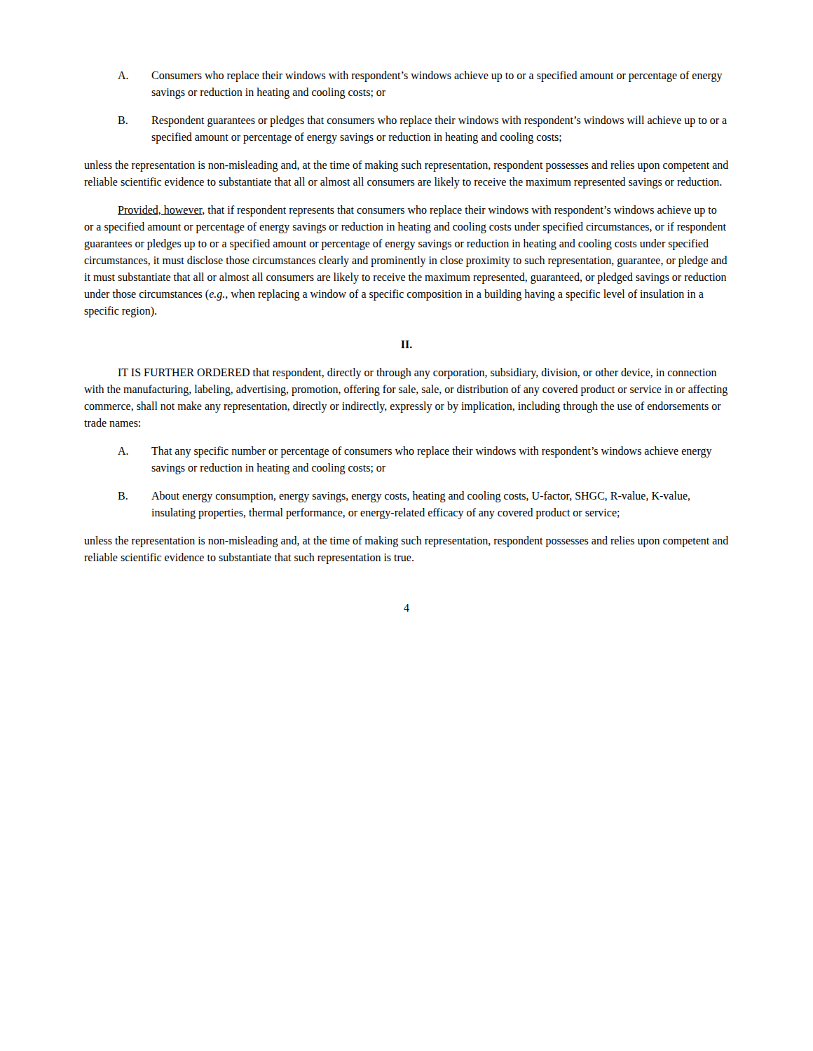A.
Consumers who replace their windows with respondent’s windows achieve up to or a specified amount or percentage of energy savings or reduction in heating and cooling costs; or
B.
Respondent guarantees or pledges that consumers who replace their windows with respondent’s windows will achieve up to or a specified amount or percentage of energy savings or reduction in heating and cooling costs;
unless the representation is non-misleading and, at the time of making such representation, respondent possesses and relies upon competent and reliable scientific evidence to substantiate that all or almost all consumers are likely to receive the maximum represented savings or reduction.
Provided, however, that if respondent represents that consumers who replace their windows with respondent’s windows achieve up to or a specified amount or percentage of energy savings or reduction in heating and cooling costs under specified circumstances, or if respondent guarantees or pledges up to or a specified amount or percentage of energy savings or reduction in heating and cooling costs under specified circumstances, it must disclose those circumstances clearly and prominently in close proximity to such representation, guarantee, or pledge and it must substantiate that all or almost all consumers are likely to receive the maximum represented, guaranteed, or pledged savings or reduction under those circumstances (e.g., when replacing a window of a specific composition in a building having a specific level of insulation in a specific region).
II.
IT IS FURTHER ORDERED that respondent, directly or through any corporation, subsidiary, division, or other device, in connection with the manufacturing, labeling, advertising, promotion, offering for sale, sale, or distribution of any covered product or service in or affecting commerce, shall not make any representation, directly or indirectly, expressly or by implication, including through the use of endorsements or trade names:
A.
That any specific number or percentage of consumers who replace their windows with respondent’s windows achieve energy savings or reduction in heating and cooling costs; or
B.
About energy consumption, energy savings, energy costs, heating and cooling costs, U-factor, SHGC, R-value, K-value, insulating properties, thermal performance, or energy-related efficacy of any covered product or service;
unless the representation is non-misleading and, at the time of making such representation, respondent possesses and relies upon competent and reliable scientific evidence to substantiate that such representation is true.
4